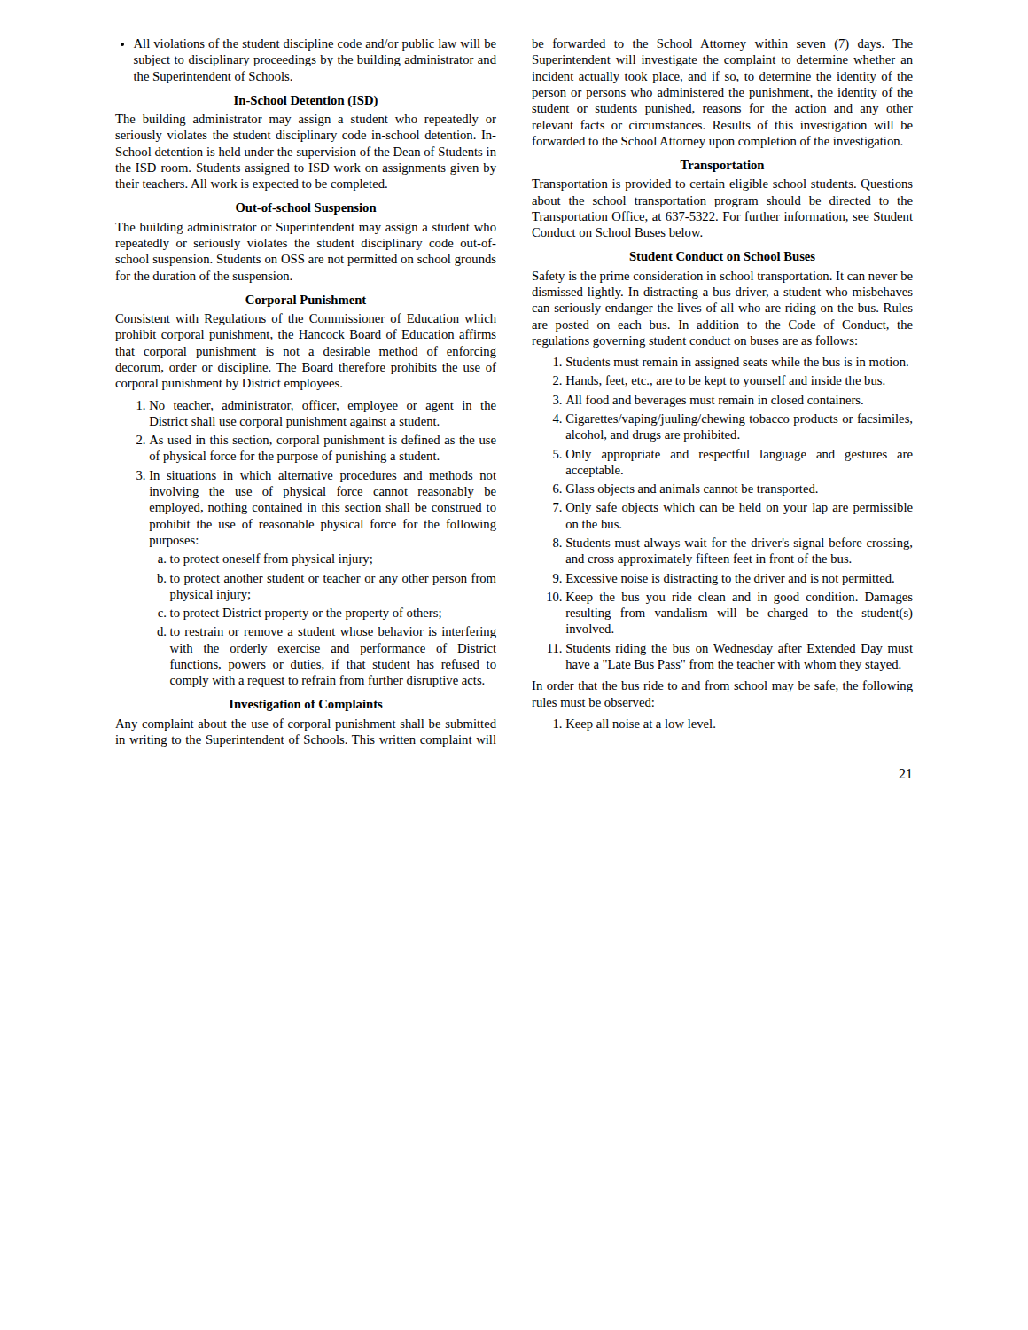All violations of the student discipline code and/or public law will be subject to disciplinary proceedings by the building administrator and the Superintendent of Schools.
In-School Detention (ISD)
The building administrator may assign a student who repeatedly or seriously violates the student disciplinary code in-school detention. In-School detention is held under the supervision of the Dean of Students in the ISD room. Students assigned to ISD work on assignments given by their teachers. All work is expected to be completed.
Out-of-school Suspension
The building administrator or Superintendent may assign a student who repeatedly or seriously violates the student disciplinary code out-of-school suspension. Students on OSS are not permitted on school grounds for the duration of the suspension.
Corporal Punishment
Consistent with Regulations of the Commissioner of Education which prohibit corporal punishment, the Hancock Board of Education affirms that corporal punishment is not a desirable method of enforcing decorum, order or discipline. The Board therefore prohibits the use of corporal punishment by District employees.
No teacher, administrator, officer, employee or agent in the District shall use corporal punishment against a student.
As used in this section, corporal punishment is defined as the use of physical force for the purpose of punishing a student.
In situations in which alternative procedures and methods not involving the use of physical force cannot reasonably be employed, nothing contained in this section shall be construed to prohibit the use of reasonable physical force for the following purposes:
to protect oneself from physical injury;
to protect another student or teacher or any other person from physical injury;
to protect District property or the property of others;
to restrain or remove a student whose behavior is interfering with the orderly exercise and performance of District functions, powers or duties, if that student has refused to comply with a request to refrain from further disruptive acts.
Investigation of Complaints
Any complaint about the use of corporal punishment shall be submitted in writing to the Superintendent of Schools. This written complaint will be forwarded to the School Attorney within seven (7) days. The Superintendent will investigate the complaint to determine whether an incident actually took place, and if so, to determine the identity of the person or persons who administered the punishment, the identity of the student or students punished, reasons for the action and any other relevant facts or circumstances. Results of this investigation will be forwarded to the School Attorney upon completion of the investigation.
Transportation
Transportation is provided to certain eligible school students. Questions about the school transportation program should be directed to the Transportation Office, at 637-5322. For further information, see Student Conduct on School Buses below.
Student Conduct on School Buses
Safety is the prime consideration in school transportation. It can never be dismissed lightly. In distracting a bus driver, a student who misbehaves can seriously endanger the lives of all who are riding on the bus. Rules are posted on each bus. In addition to the Code of Conduct, the regulations governing student conduct on buses are as follows:
Students must remain in assigned seats while the bus is in motion.
Hands, feet, etc., are to be kept to yourself and inside the bus.
All food and beverages must remain in closed containers.
Cigarettes/vaping/juuling/chewing tobacco products or facsimiles, alcohol, and drugs are prohibited.
Only appropriate and respectful language and gestures are acceptable.
Glass objects and animals cannot be transported.
Only safe objects which can be held on your lap are permissible on the bus.
Students must always wait for the driver's signal before crossing, and cross approximately fifteen feet in front of the bus.
Excessive noise is distracting to the driver and is not permitted.
Keep the bus you ride clean and in good condition. Damages resulting from vandalism will be charged to the student(s) involved.
Students riding the bus on Wednesday after Extended Day must have a "Late Bus Pass" from the teacher with whom they stayed.
In order that the bus ride to and from school may be safe, the following rules must be observed:
Keep all noise at a low level.
21